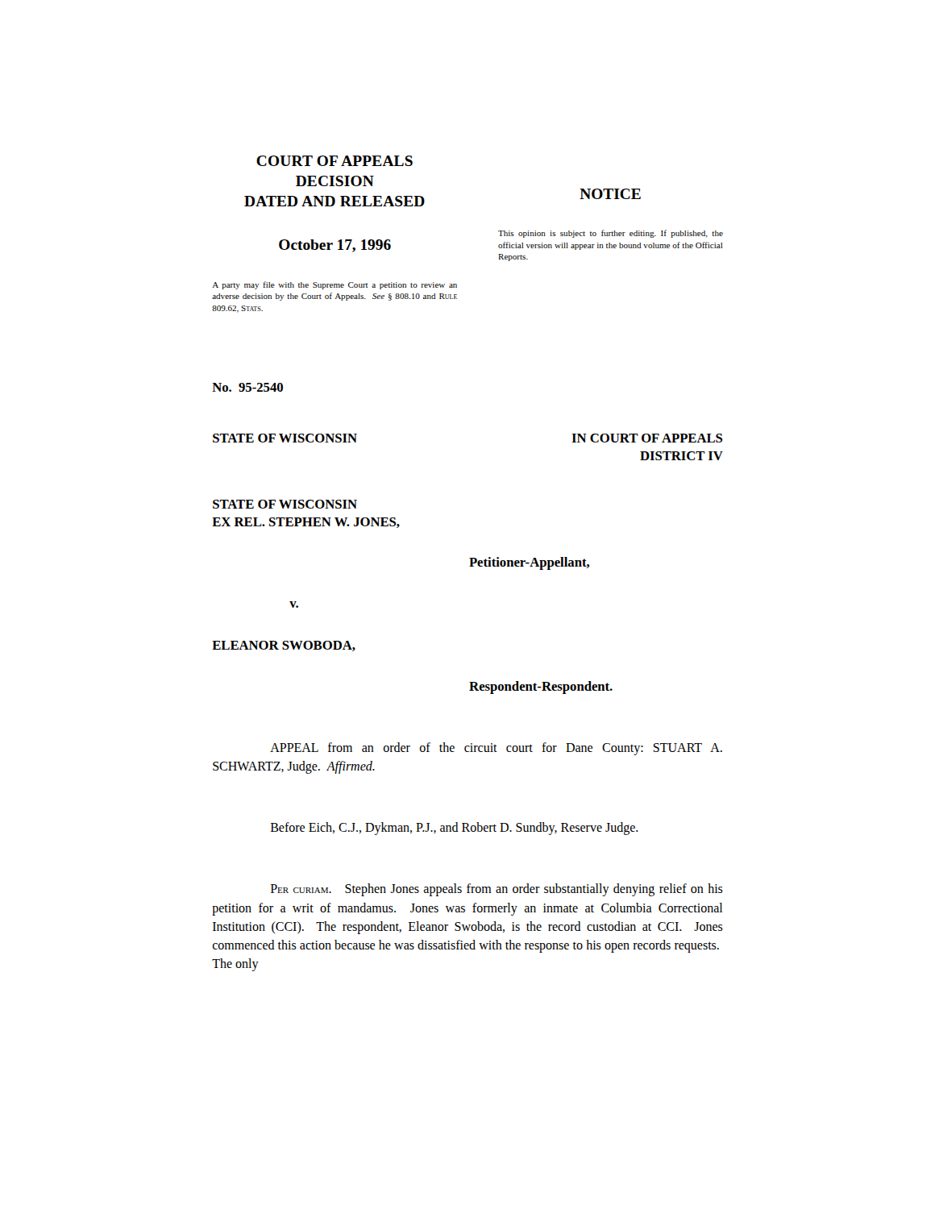COURT OF APPEALS
DECISION
DATED AND RELEASED
October 17, 1996
A party may file with the Supreme Court a petition to review an adverse decision by the Court of Appeals. See § 808.10 and Rule 809.62, Stats.
NOTICE
This opinion is subject to further editing. If published, the official version will appear in the bound volume of the Official Reports.
No. 95-2540
STATE OF WISCONSIN
IN COURT OF APPEALSDISTRICT IV
STATE OF WISCONSIN
EX REL. STEPHEN W. JONES,
Petitioner-Appellant,
v.
ELEANOR SWOBODA,
Respondent-Respondent.
APPEAL from an order of the circuit court for Dane County: STUART A. SCHWARTZ, Judge. Affirmed.
Before Eich, C.J., Dykman, P.J., and Robert D. Sundby, Reserve Judge.
Per curiam. Stephen Jones appeals from an order substantially denying relief on his petition for a writ of mandamus. Jones was formerly an inmate at Columbia Correctional Institution (CCI). The respondent, Eleanor Swoboda, is the record custodian at CCI. Jones commenced this action because he was dissatisfied with the response to his open records requests. The only